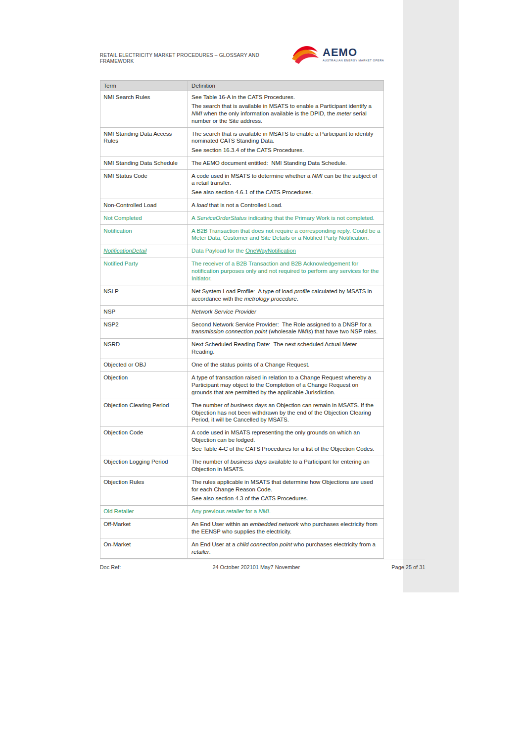Retail Electricity Market Procedures – Glossary and Framework
AEMO AEMO AUSTRALIAN ENERGY MARKET OPERATOR
| Term | Definition |
| --- | --- |
| NMI Search Rules | See Table 16-A in the CATS Procedures. The search that is available in MSATS to enable a Participant identify a NMI when the only information available is the DPID, the meter serial number or the Site address. |
| NMI Standing Data Access Rules | The search that is available in MSATS to enable a Participant to identify nominated CATS Standing Data. See section 16.3.4 of the CATS Procedures. |
| NMI Standing Data Schedule | The AEMO document entitled: NMI Standing Data Schedule. |
| NMI Status Code | A code used in MSATS to determine whether a NMI can be the subject of a retail transfer. See also section 4.6.1 of the CATS Procedures. |
| Non-Controlled Load | A load that is not a Controlled Load. |
| Not Completed | A ServiceOrderStatus indicating that the Primary Work is not completed. |
| Notification | A B2B Transaction that does not require a corresponding reply. Could be a Meter Data, Customer and Site Details or a Notified Party Notification. |
| NotificationDetail | Data Payload for the OneWayNotification |
| Notified Party | The receiver of a B2B Transaction and B2B Acknowledgement for notification purposes only and not required to perform any services for the Initiator. |
| NSLP | Net System Load Profile: A type of load profile calculated by MSATS in accordance with the metrology procedure . |
| NSP | Network Service Provider |
| NSP2 | Second Network Service Provider: The Role assigned to a DNSP for a transmission connection point (wholesale NMIs ) that have two NSP roles. |
| NSRD | Next Scheduled Reading Date: The next scheduled Actual Meter Reading. |
| Objected or OBJ | One of the status points of a Change Request. |
| Objection | A type of transaction raised in relation to a Change Request whereby a Participant may object to the Completion of a Change Request on grounds that are permitted by the applicable Jurisdiction. |
| Objection Clearing Period | The number of business days an Objection can remain in MSATS. If the Objection has not been withdrawn by the end of the Objection Clearing Period, it will be Cancelled by MSATS. |
| Objection Code | A code used in MSATS representing the only grounds on which an Objection can be lodged. See Table 4-C of the CATS Procedures for a list of the Objection Codes. |
| Objection Logging Period | The number of business days available to a Participant for entering an Objection in MSATS. |
| Objection Rules | The rules applicable in MSATS that determine how Objections are used for each Change Reason Code. See also section 4.3 of the CATS Procedures. |
| Old Retailer | Any previous retailer for a NMI . |
| Off-Market | An End User within an embedded network who purchases electricity from the EENSP who supplies the electricity. |
| On-Market | An End User at a child connection point who purchases electricity from a retailer . |
Doc Ref:
24 October 202101 May7 November
Page 25 of 31